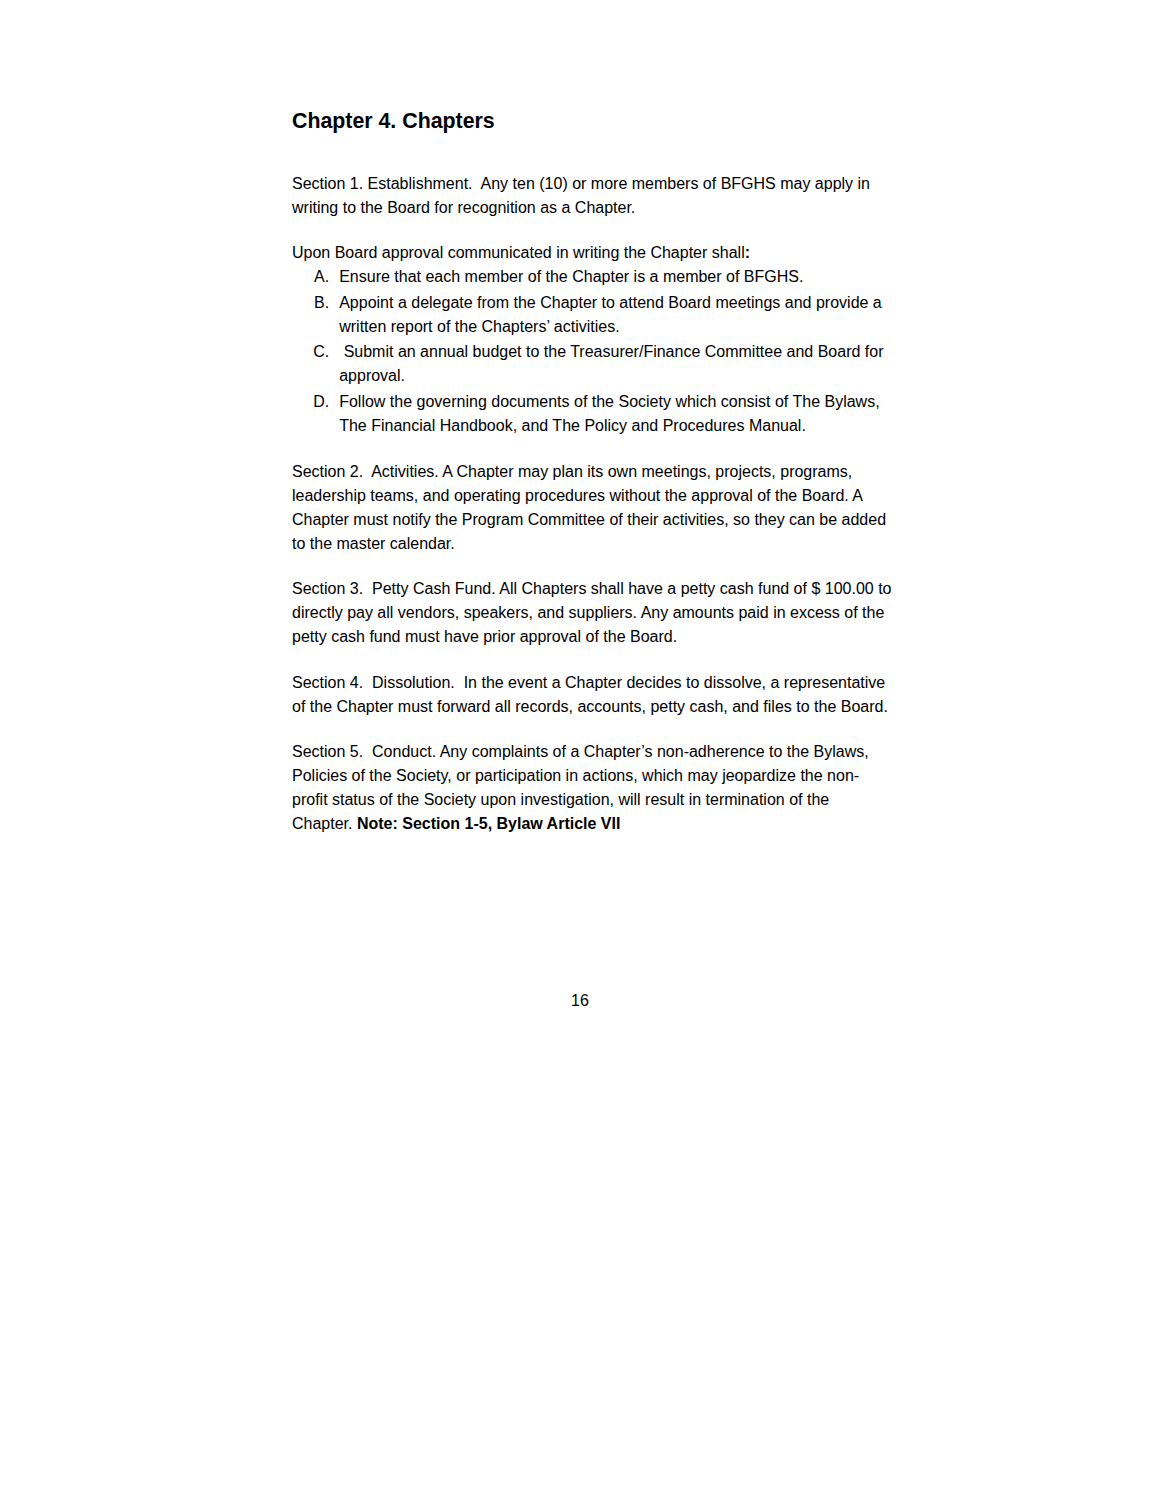Chapter 4. Chapters
Section 1. Establishment. Any ten (10) or more members of BFGHS may apply in writing to the Board for recognition as a Chapter.
Upon Board approval communicated in writing the Chapter shall:
Ensure that each member of the Chapter is a member of BFGHS.
Appoint a delegate from the Chapter to attend Board meetings and provide a written report of the Chapters’ activities.
Submit an annual budget to the Treasurer/Finance Committee and Board for approval.
Follow the governing documents of the Society which consist of The Bylaws, The Financial Handbook, and The Policy and Procedures Manual.
Section 2. Activities. A Chapter may plan its own meetings, projects, programs, leadership teams, and operating procedures without the approval of the Board. A Chapter must notify the Program Committee of their activities, so they can be added to the master calendar.
Section 3. Petty Cash Fund. All Chapters shall have a petty cash fund of $ 100.00 to directly pay all vendors, speakers, and suppliers. Any amounts paid in excess of the petty cash fund must have prior approval of the Board.
Section 4. Dissolution. In the event a Chapter decides to dissolve, a representative of the Chapter must forward all records, accounts, petty cash, and files to the Board.
Section 5. Conduct. Any complaints of a Chapter’s non-adherence to the Bylaws, Policies of the Society, or participation in actions, which may jeopardize the non-profit status of the Society upon investigation, will result in termination of the Chapter. Note: Section 1-5, Bylaw Article VII
16